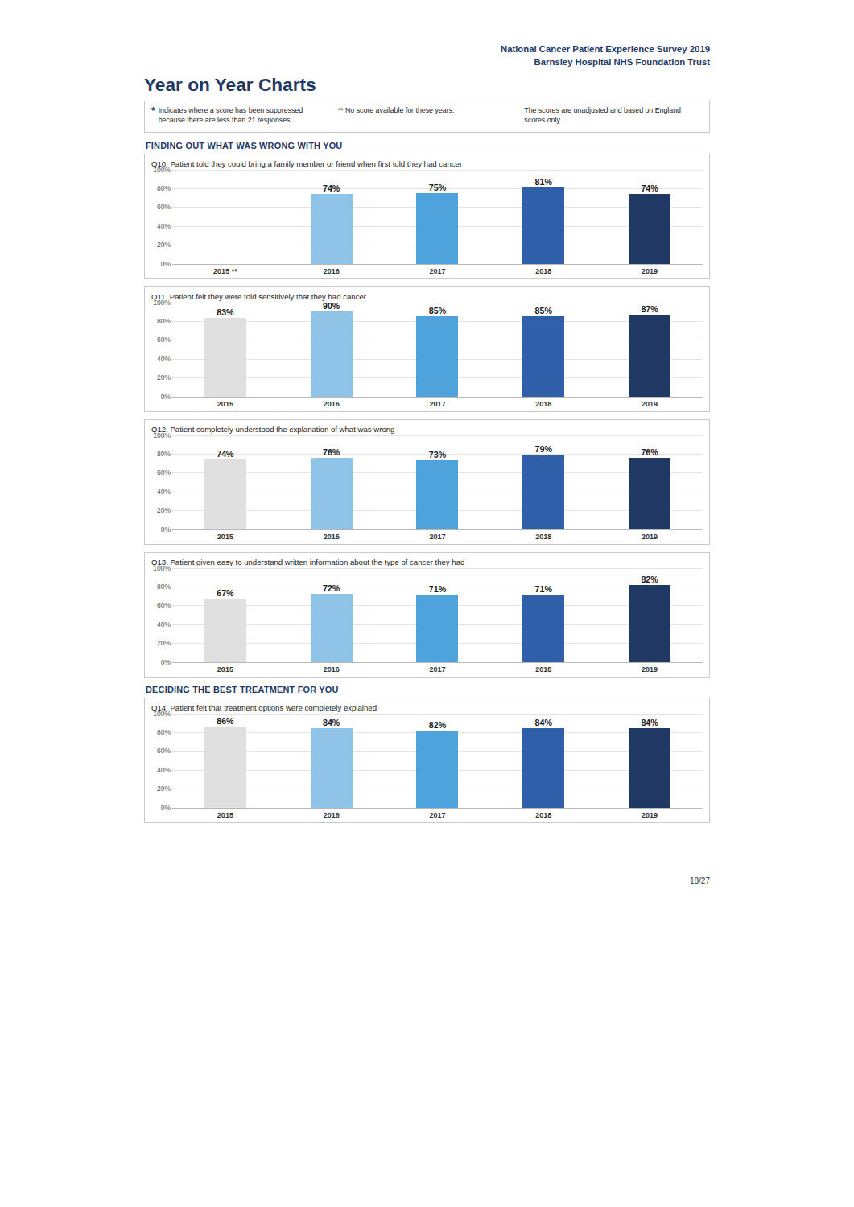National Cancer Patient Experience Survey 2019
Barnsley Hospital NHS Foundation Trust
Year on Year Charts
*Indicates where a score has been suppressed because there are less than 21 responses.
** No score available for these years.
The scores are unadjusted and based on England scores only.
Finding out what was wrong with you
Q10. Patient told they could bring a family member or friend when first told they had cancer
100%
80%
60%
40%
20%
0%
74%
75%
81%
74%
2015 **
2016
2017
2018
2019
Q11. Patient felt they were told sensitively that they had cancer
100%
80%
60%
40%
20%
0%
83%
90%
85%
85%
87%
2015
2016
2017
2018
2019
Q12. Patient completely understood the explanation of what was wrong
100%
80%
60%
40%
20%
0%
74%
76%
73%
79%
76%
2015
2016
2017
2018
2019
Q13. Patient given easy to understand written information about the type of cancer they had
100%
80%
60%
40%
20%
0%
67%
72%
71%
71%
82%
2015
2016
2017
2018
2019
Deciding the best treatment for you
Q14. Patient felt that treatment options were completely explained
100%
80%
60%
40%
20%
0%
86%
84%
82%
84%
84%
2015
2016
2017
2018
2019
18/27